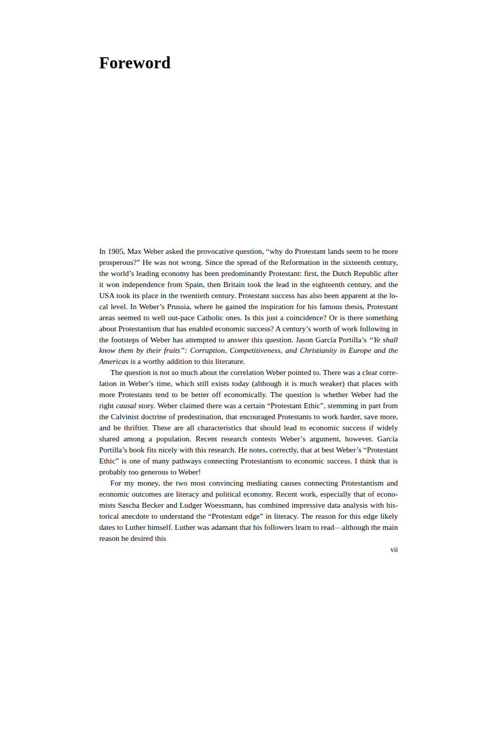Foreword
In 1905, Max Weber asked the provocative question, “why do Protestant lands seem to be more prosperous?” He was not wrong. Since the spread of the Reformation in the sixteenth century, the world’s leading economy has been predominantly Protestant: first, the Dutch Republic after it won independence from Spain, then Britain took the lead in the eighteenth century, and the USA took its place in the twentieth century. Protestant success has also been apparent at the local level. In Weber’s Prussia, where he gained the inspiration for his famous thesis, Protestant areas seemed to well out-pace Catholic ones. Is this just a coincidence? Or is there something about Protestantism that has enabled economic success? A century’s worth of work following in the footsteps of Weber has attempted to answer this question. Jason García Portilla’s “Ye shall know them by their fruits”: Corruption, Competitiveness, and Christianity in Europe and the Americas is a worthy addition to this literature.
The question is not so much about the correlation Weber pointed to. There was a clear correlation in Weber’s time, which still exists today (although it is much weaker) that places with more Protestants tend to be better off economically. The question is whether Weber had the right causal story. Weber claimed there was a certain “Protestant Ethic”, stemming in part from the Calvinist doctrine of predestination, that encouraged Protestants to work harder, save more, and be thriftier. These are all characteristics that should lead to economic success if widely shared among a population. Recent research contests Weber’s argument, however. García Portilla’s book fits nicely with this research. He notes, correctly, that at best Weber’s “Protestant Ethic” is one of many pathways connecting Protestantism to economic success. I think that is probably too generous to Weber!
For my money, the two most convincing mediating causes connecting Protestantism and economic outcomes are literacy and political economy. Recent work, especially that of economists Sascha Becker and Ludger Woessmann, has combined impressive data analysis with historical anecdote to understand the “Protestant edge” in literacy. The reason for this edge likely dates to Luther himself. Luther was adamant that his followers learn to read—although the main reason he desired this
vii